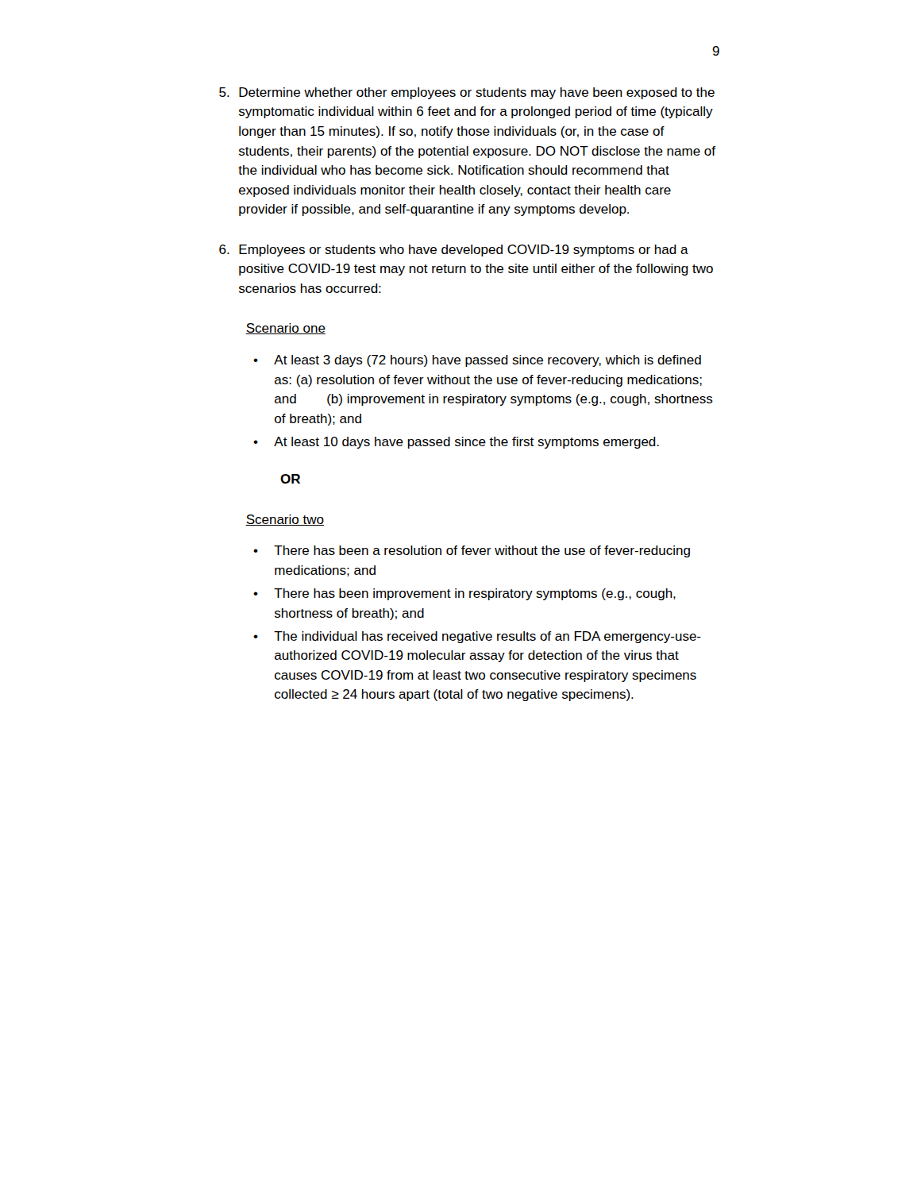9
Determine whether other employees or students may have been exposed to the symptomatic individual within 6 feet and for a prolonged period of time (typically longer than 15 minutes). If so, notify those individuals (or, in the case of students, their parents) of the potential exposure. DO NOT disclose the name of the individual who has become sick. Notification should recommend that exposed individuals monitor their health closely, contact their health care provider if possible, and self-quarantine if any symptoms develop.
Employees or students who have developed COVID-19 symptoms or had a positive COVID-19 test may not return to the site until either of the following two scenarios has occurred:
Scenario one
At least 3 days (72 hours) have passed since recovery, which is defined as: (a) resolution of fever without the use of fever-reducing medications; and (b) improvement in respiratory symptoms (e.g., cough, shortness of breath); and
At least 10 days have passed since the first symptoms emerged.
OR
Scenario two
There has been a resolution of fever without the use of fever-reducing medications; and
There has been improvement in respiratory symptoms (e.g., cough, shortness of breath); and
The individual has received negative results of an FDA emergency-use-authorized COVID-19 molecular assay for detection of the virus that causes COVID-19 from at least two consecutive respiratory specimens collected ≥ 24 hours apart (total of two negative specimens).